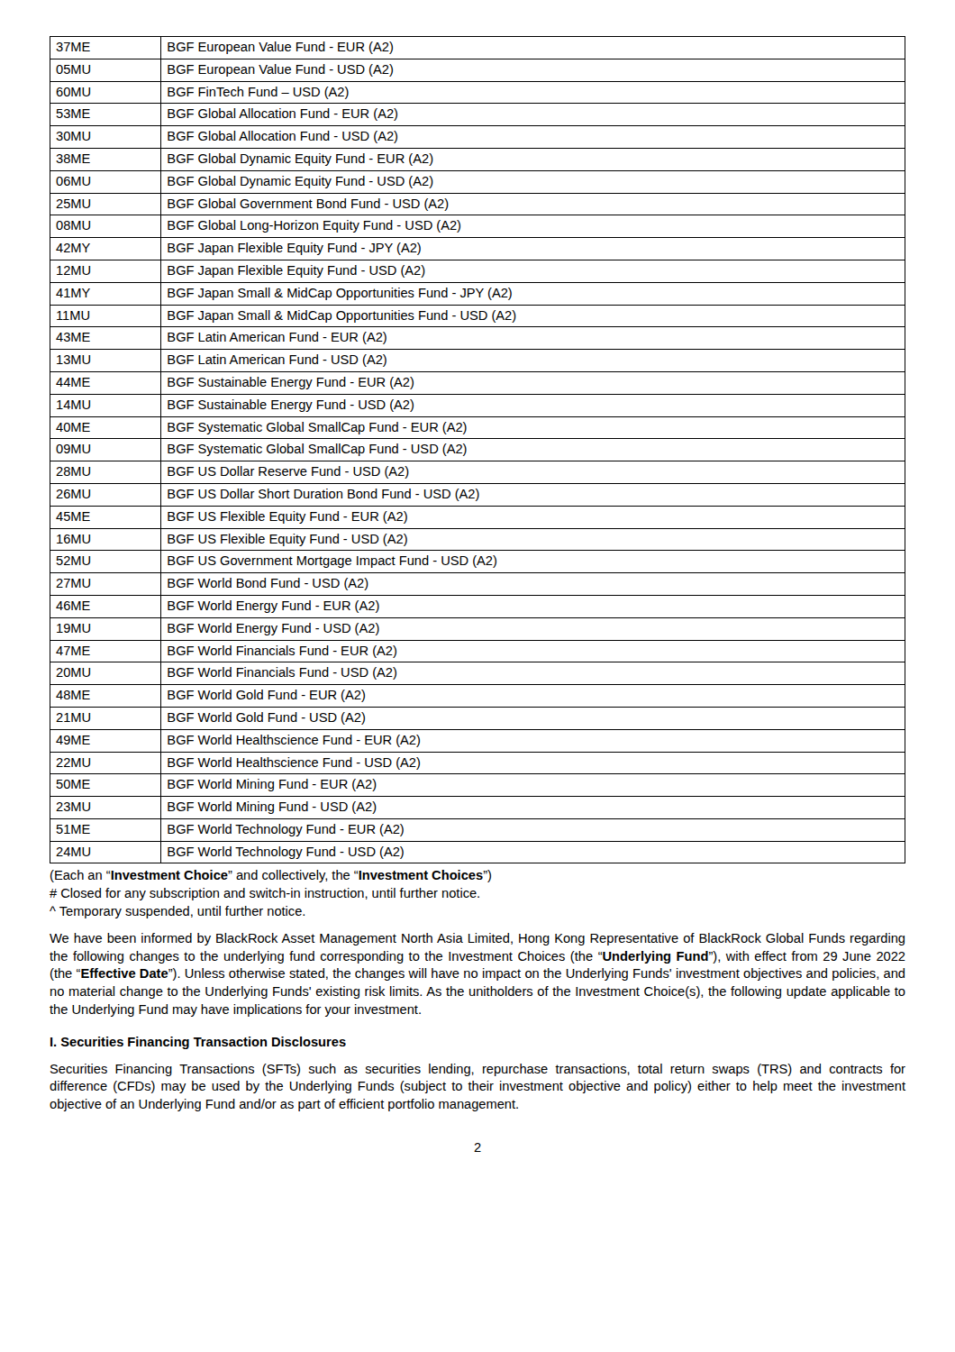| 37ME | BGF European Value Fund - EUR (A2) |
| 05MU | BGF European Value Fund - USD (A2) |
| 60MU | BGF FinTech Fund – USD (A2) |
| 53ME | BGF Global Allocation Fund - EUR (A2) |
| 30MU | BGF Global Allocation Fund - USD (A2) |
| 38ME | BGF Global Dynamic Equity Fund - EUR (A2) |
| 06MU | BGF Global Dynamic Equity Fund - USD (A2) |
| 25MU | BGF Global Government Bond Fund - USD (A2) |
| 08MU | BGF Global Long-Horizon Equity Fund - USD (A2) |
| 42MY | BGF Japan Flexible Equity Fund - JPY (A2) |
| 12MU | BGF Japan Flexible Equity Fund - USD (A2) |
| 41MY | BGF Japan Small & MidCap Opportunities Fund - JPY (A2) |
| 11MU | BGF Japan Small & MidCap Opportunities Fund - USD (A2) |
| 43ME | BGF Latin American Fund - EUR (A2) |
| 13MU | BGF Latin American Fund - USD (A2) |
| 44ME | BGF Sustainable Energy Fund - EUR (A2) |
| 14MU | BGF Sustainable Energy Fund - USD (A2) |
| 40ME | BGF Systematic Global SmallCap Fund - EUR (A2) |
| 09MU | BGF Systematic Global SmallCap Fund - USD (A2) |
| 28MU | BGF US Dollar Reserve Fund - USD (A2) |
| 26MU | BGF US Dollar Short Duration Bond Fund - USD (A2) |
| 45ME | BGF US Flexible Equity Fund - EUR (A2) |
| 16MU | BGF US Flexible Equity Fund - USD (A2) |
| 52MU | BGF US Government Mortgage Impact Fund - USD (A2) |
| 27MU | BGF World Bond Fund - USD (A2) |
| 46ME | BGF World Energy Fund - EUR (A2) |
| 19MU | BGF World Energy Fund - USD (A2) |
| 47ME | BGF World Financials Fund - EUR (A2) |
| 20MU | BGF World Financials Fund - USD (A2) |
| 48ME | BGF World Gold Fund - EUR (A2) |
| 21MU | BGF World Gold Fund - USD (A2) |
| 49ME | BGF World Healthscience Fund - EUR (A2) |
| 22MU | BGF World Healthscience Fund - USD (A2) |
| 50ME | BGF World Mining Fund - EUR (A2) |
| 23MU | BGF World Mining Fund - USD (A2) |
| 51ME | BGF World Technology Fund - EUR (A2) |
| 24MU | BGF World Technology Fund - USD (A2) |
(Each an “Investment Choice” and collectively, the “Investment Choices”)
# Closed for any subscription and switch-in instruction, until further notice.
^ Temporary suspended, until further notice.
We have been informed by BlackRock Asset Management North Asia Limited, Hong Kong Representative of BlackRock Global Funds regarding the following changes to the underlying fund corresponding to the Investment Choices (the “Underlying Fund”), with effect from 29 June 2022 (the “Effective Date”). Unless otherwise stated, the changes will have no impact on the Underlying Funds' investment objectives and policies, and no material change to the Underlying Funds' existing risk limits. As the unitholders of the Investment Choice(s), the following update applicable to the Underlying Fund may have implications for your investment.
I. Securities Financing Transaction Disclosures
Securities Financing Transactions (SFTs) such as securities lending, repurchase transactions, total return swaps (TRS) and contracts for difference (CFDs) may be used by the Underlying Funds (subject to their investment objective and policy) either to help meet the investment objective of an Underlying Fund and/or as part of efficient portfolio management.
2